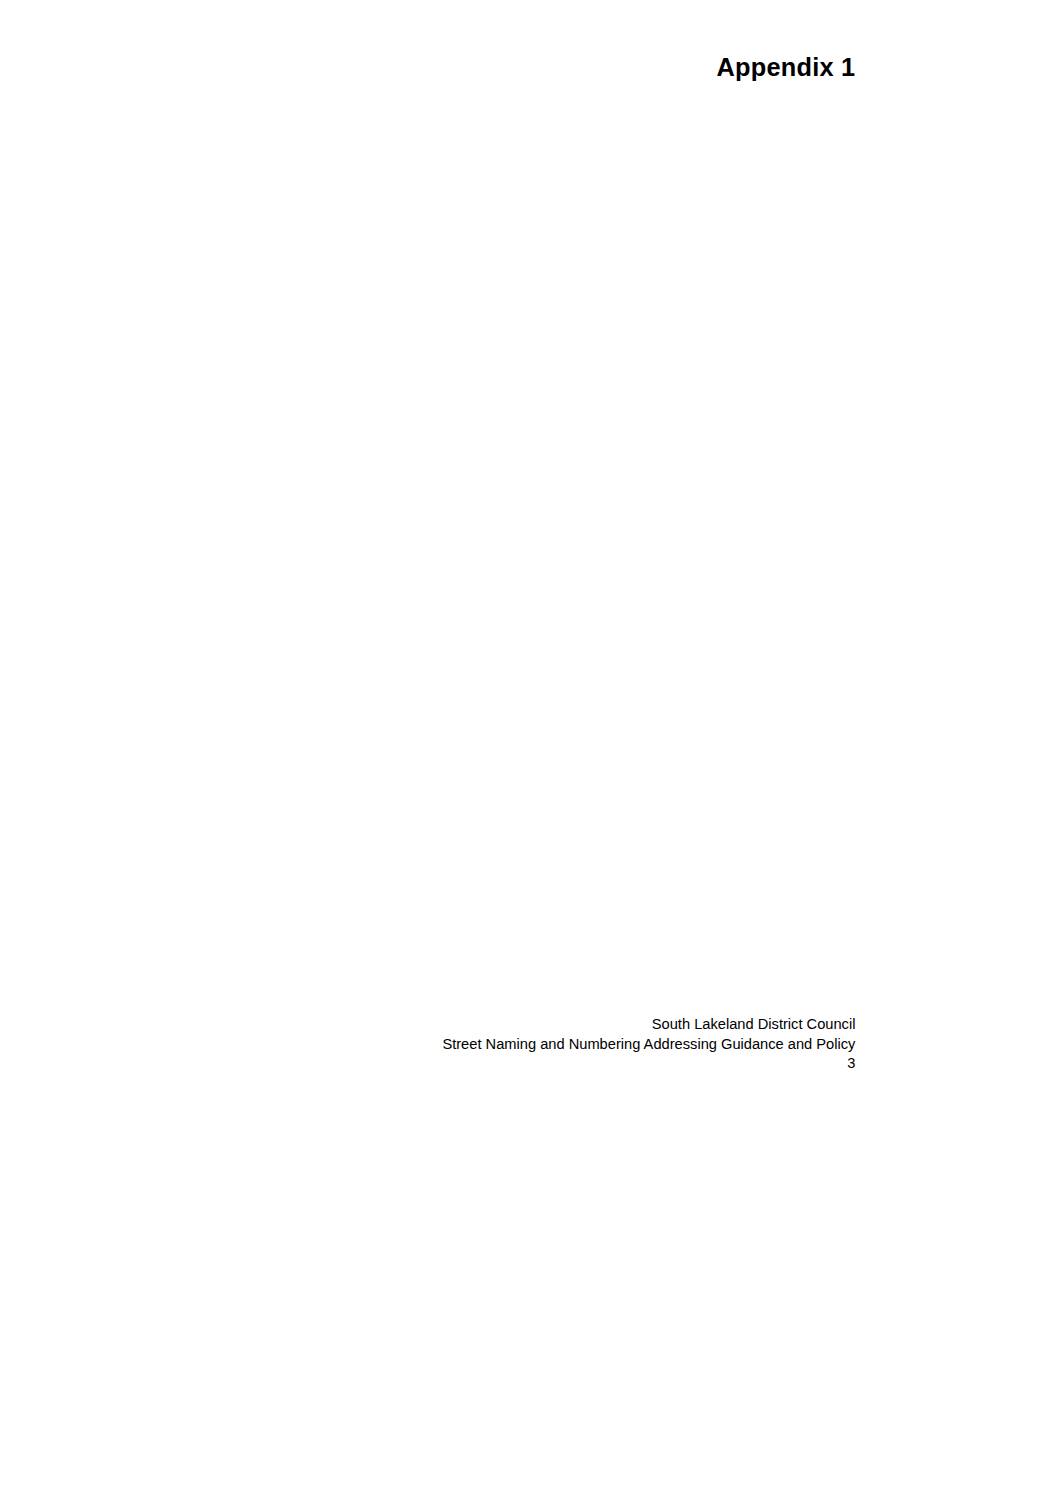Appendix 1
South Lakeland District Council
Street Naming and Numbering Addressing Guidance and Policy
3